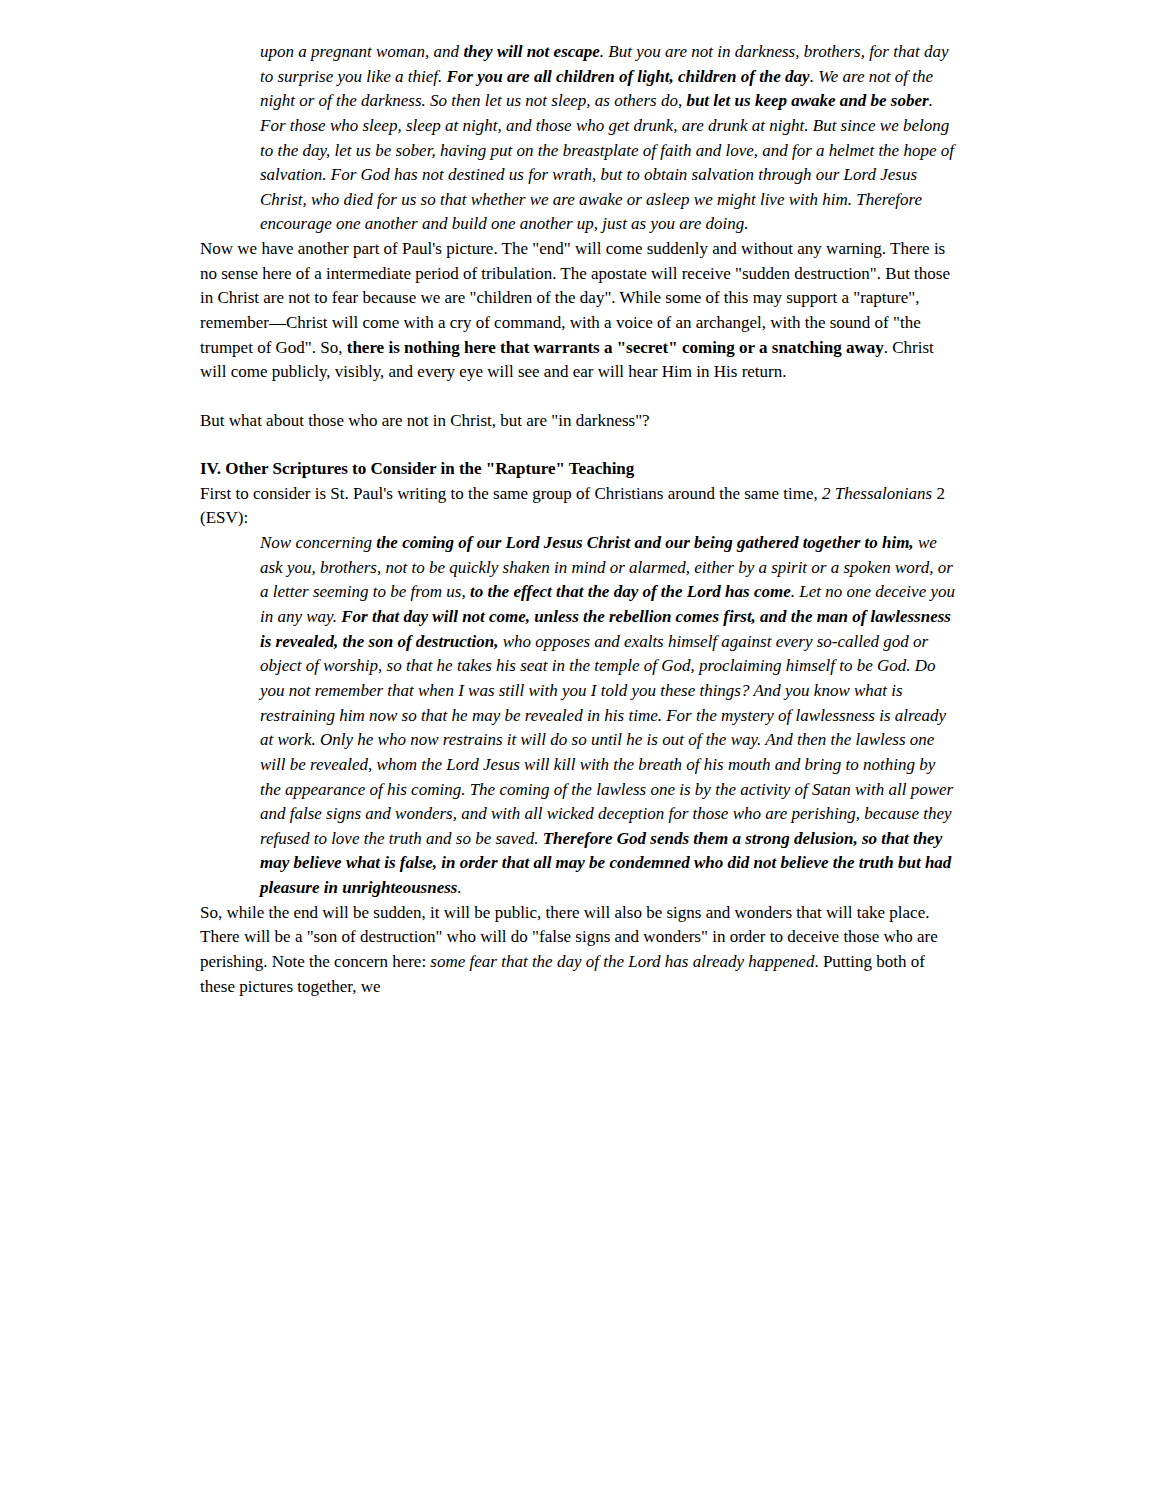upon a pregnant woman, and they will not escape. But you are not in darkness, brothers, for that day to surprise you like a thief. For you are all children of light, children of the day. We are not of the night or of the darkness. So then let us not sleep, as others do, but let us keep awake and be sober. For those who sleep, sleep at night, and those who get drunk, are drunk at night. But since we belong to the day, let us be sober, having put on the breastplate of faith and love, and for a helmet the hope of salvation. For God has not destined us for wrath, but to obtain salvation through our Lord Jesus Christ, who died for us so that whether we are awake or asleep we might live with him. Therefore encourage one another and build one another up, just as you are doing.
Now we have another part of Paul's picture. The "end" will come suddenly and without any warning. There is no sense here of a intermediate period of tribulation. The apostate will receive "sudden destruction". But those in Christ are not to fear because we are "children of the day". While some of this may support a "rapture", remember—Christ will come with a cry of command, with a voice of an archangel, with the sound of "the trumpet of God". So, there is nothing here that warrants a "secret" coming or a snatching away. Christ will come publicly, visibly, and every eye will see and ear will hear Him in His return.
But what about those who are not in Christ, but are "in darkness"?
IV. Other Scriptures to Consider in the "Rapture" Teaching
First to consider is St. Paul's writing to the same group of Christians around the same time, 2 Thessalonians 2 (ESV):
Now concerning the coming of our Lord Jesus Christ and our being gathered together to him, we ask you, brothers, not to be quickly shaken in mind or alarmed, either by a spirit or a spoken word, or a letter seeming to be from us, to the effect that the day of the Lord has come. Let no one deceive you in any way. For that day will not come, unless the rebellion comes first, and the man of lawlessness is revealed, the son of destruction, who opposes and exalts himself against every so-called god or object of worship, so that he takes his seat in the temple of God, proclaiming himself to be God. Do you not remember that when I was still with you I told you these things? And you know what is restraining him now so that he may be revealed in his time. For the mystery of lawlessness is already at work. Only he who now restrains it will do so until he is out of the way. And then the lawless one will be revealed, whom the Lord Jesus will kill with the breath of his mouth and bring to nothing by the appearance of his coming. The coming of the lawless one is by the activity of Satan with all power and false signs and wonders, and with all wicked deception for those who are perishing, because they refused to love the truth and so be saved. Therefore God sends them a strong delusion, so that they may believe what is false, in order that all may be condemned who did not believe the truth but had pleasure in unrighteousness.
So, while the end will be sudden, it will be public, there will also be signs and wonders that will take place. There will be a "son of destruction" who will do "false signs and wonders" in order to deceive those who are perishing. Note the concern here: some fear that the day of the Lord has already happened. Putting both of these pictures together, we